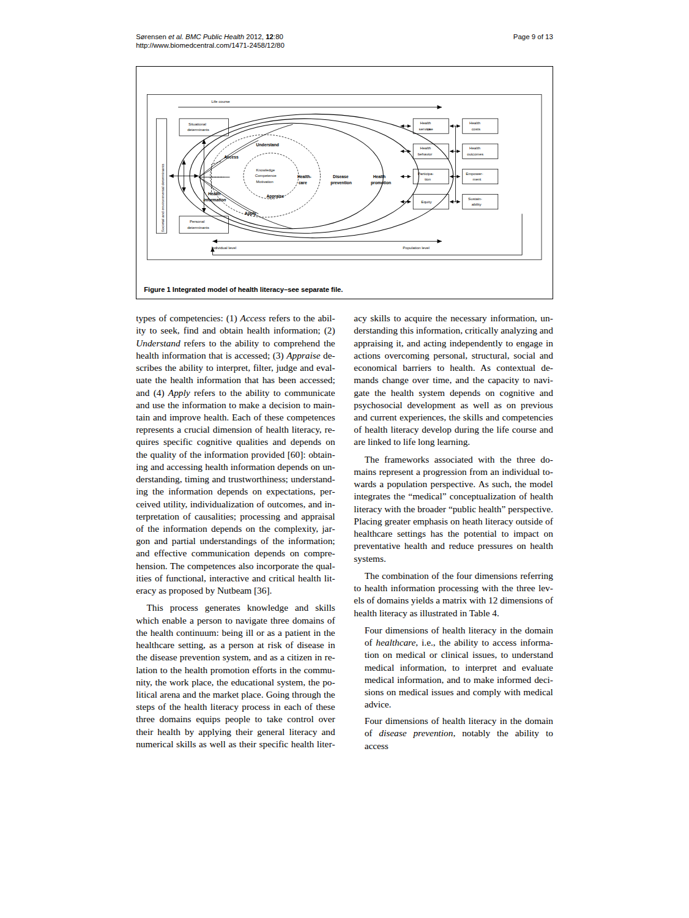Sørensen et al. BMC Public Health 2012, 12:80
http://www.biomedcentral.com/1471-2458/12/80
Page 9 of 13
Life course Societal and environmental determinants Situational determinants Personal determinants Understand Access Appraise Apply Knowledge Competence Motivation Health information Health- care Disease prevention Health promotion Health service use Health behavior Participa- tion Equity Health costs Health outcomes Empower- ment Sustain- ability Individual level Population level
Figure 1 Integrated model of health literacy–see separate file.
types of competencies: (1) Access refers to the ability to seek, find and obtain health information; (2) Understand refers to the ability to comprehend the health information that is accessed; (3) Appraise describes the ability to interpret, filter, judge and evaluate the health information that has been accessed; and (4) Apply refers to the ability to communicate and use the information to make a decision to maintain and improve health. Each of these competences represents a crucial dimension of health literacy, requires specific cognitive qualities and depends on the quality of the information provided [60]: obtaining and accessing health information depends on understanding, timing and trustworthiness; understanding the information depends on expectations, perceived utility, individualization of outcomes, and interpretation of causalities; processing and appraisal of the information depends on the complexity, jargon and partial understandings of the information; and effective communication depends on comprehension. The competences also incorporate the qualities of functional, interactive and critical health literacy as proposed by Nutbeam [36].
This process generates knowledge and skills which enable a person to navigate three domains of the health continuum: being ill or as a patient in the healthcare setting, as a person at risk of disease in the disease prevention system, and as a citizen in relation to the health promotion efforts in the community, the work place, the educational system, the political arena and the market place. Going through the steps of the health literacy process in each of these three domains equips people to take control over their health by applying their general literacy and numerical skills as well as their specific health literacy skills to acquire the necessary information, understanding this information, critically analyzing and appraising it, and acting independently to engage in actions overcoming personal, structural, social and economical barriers to health. As contextual demands change over time, and the capacity to navigate the health system depends on cognitive and psychosocial development as well as on previous and current experiences, the skills and competencies of health literacy develop during the life course and are linked to life long learning.
The frameworks associated with the three domains represent a progression from an individual towards a population perspective. As such, the model integrates the “medical” conceptualization of health literacy with the broader “public health” perspective. Placing greater emphasis on heath literacy outside of healthcare settings has the potential to impact on preventative health and reduce pressures on health systems.
The combination of the four dimensions referring to health information processing with the three levels of domains yields a matrix with 12 dimensions of health literacy as illustrated in Table 4.
Four dimensions of health literacy in the domain of healthcare, i.e., the ability to access information on medical or clinical issues, to understand medical information, to interpret and evaluate medical information, and to make informed decisions on medical issues and comply with medical advice.
Four dimensions of health literacy in the domain of disease prevention, notably the ability to access